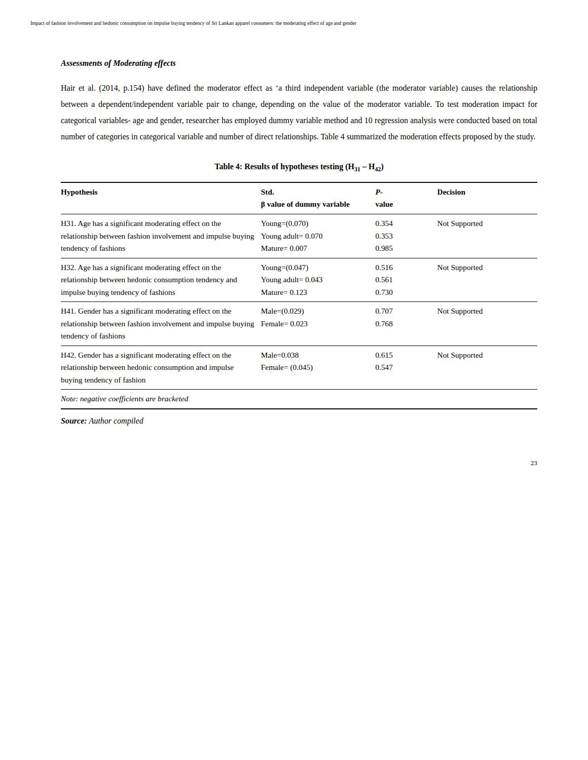Impact of fashion involvement and hedonic consumption on impulse buying tendency of Sri Lankan apparel consumers: the moderating effect of age and gender
Assessments of Moderating effects
Hair et al. (2014, p.154) have defined the moderator effect as ‘a third independent variable (the moderator variable) causes the relationship between a dependent/independent variable pair to change, depending on the value of the moderator variable. To test moderation impact for categorical variables- age and gender, researcher has employed dummy variable method and 10 regression analysis were conducted based on total number of categories in categorical variable and number of direct relationships. Table 4 summarized the moderation effects proposed by the study.
Table 4: Results of hypotheses testing (H31 – H42)
| Hypothesis | Std. β value of dummy variable | P- value | Decision |
| --- | --- | --- | --- |
| H31. Age has a significant moderating effect on the relationship between fashion involvement and impulse buying tendency of fashions | Young=(0.070) Young adult= 0.070 Mature= 0.007 | 0.354 0.353 0.985 | Not Supported |
| H32. Age has a significant moderating effect on the relationship between hedonic consumption tendency and impulse buying tendency of fashions | Young=(0.047) Young adult= 0.043 Mature= 0.123 | 0.516 0.561 0.730 | Not Supported |
| H41. Gender has a significant moderating effect on the relationship between fashion involvement and impulse buying tendency of fashions | Male=(0.029) Female= 0.023 | 0.707 0.768 | Not Supported |
| H42. Gender has a significant moderating effect on the relationship between hedonic consumption and impulse buying tendency of fashion | Male=0.038 Female= (0.045) | 0.615 0.547 | Not Supported |
Note: negative coefficients are bracketed
Source: Author compiled
23